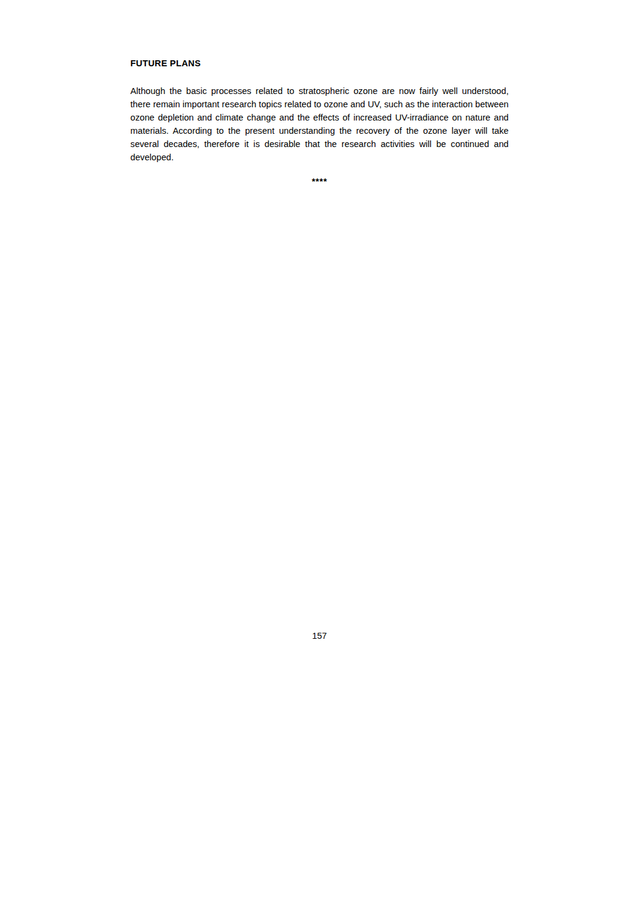FUTURE PLANS
Although the basic processes related to stratospheric ozone are now fairly well understood, there remain important research topics related to ozone and UV, such as the interaction between ozone depletion and climate change and the effects of increased UV-irradiance on nature and materials. According to the present understanding the recovery of the ozone layer will take several decades, therefore it is desirable that the research activities will be continued and developed.
****
157